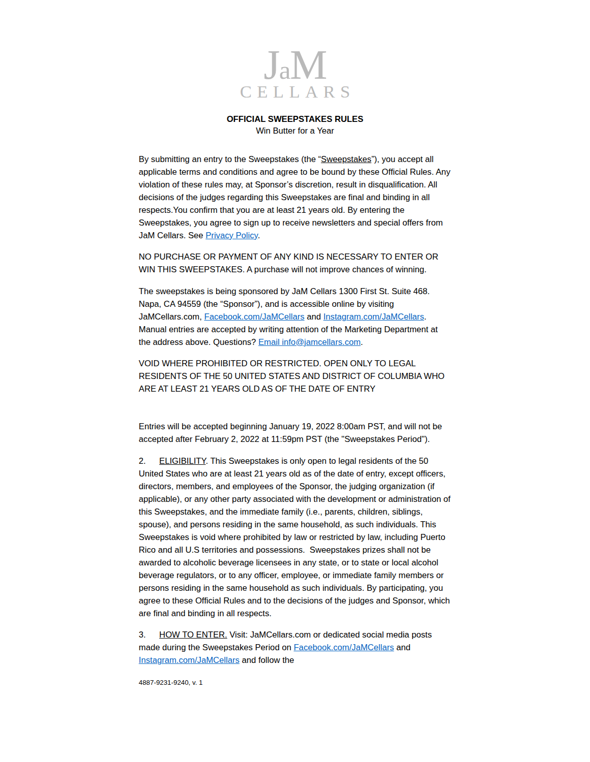Ja M CELLARS
OFFICIAL SWEEPSTAKES RULES Win Butter for a Year
By submitting an entry to the Sweepstakes (the “Sweepstakes”), you accept all applicable terms and conditions and agree to be bound by these Official Rules. Any violation of these rules may, at Sponsor’s discretion, result in disqualification. All decisions of the judges regarding this Sweepstakes are final and binding in all respects.You confirm that you are at least 21 years old. By entering the Sweepstakes, you agree to sign up to receive newsletters and special offers from JaM Cellars. See Privacy Policy.
NO PURCHASE OR PAYMENT OF ANY KIND IS NECESSARY TO ENTER OR WIN THIS SWEEPSTAKES. A purchase will not improve chances of winning.
The sweepstakes is being sponsored by JaM Cellars 1300 First St. Suite 468. Napa, CA 94559 (the “Sponsor”), and is accessible online by visiting JaMCellars.com, Facebook.com/JaMCellars and Instagram.com/JaMCellars. Manual entries are accepted by writing attention of the Marketing Department at the address above. Questions? Email info@jamcellars.com.
VOID WHERE PROHIBITED OR RESTRICTED. OPEN ONLY TO LEGAL RESIDENTS OF THE 50 UNITED STATES AND DISTRICT OF COLUMBIA WHO ARE AT LEAST 21 YEARS OLD AS OF THE DATE OF ENTRY
Entries will be accepted beginning January 19, 2022 8:00am PST, and will not be accepted after February 2, 2022 at 11:59pm PST (the "Sweepstakes Period").
2. ELIGIBILITY. This Sweepstakes is only open to legal residents of the 50 United States who are at least 21 years old as of the date of entry, except officers, directors, members, and employees of the Sponsor, the judging organization (if applicable), or any other party associated with the development or administration of this Sweepstakes, and the immediate family (i.e., parents, children, siblings, spouse), and persons residing in the same household, as such individuals. This Sweepstakes is void where prohibited by law or restricted by law, including Puerto Rico and all U.S territories and possessions. Sweepstakes prizes shall not be awarded to alcoholic beverage licensees in any state, or to state or local alcohol beverage regulators, or to any officer, employee, or immediate family members or persons residing in the same household as such individuals. By participating, you agree to these Official Rules and to the decisions of the judges and Sponsor, which are final and binding in all respects.
3. HOW TO ENTER. Visit: JaMCellars.com or dedicated social media posts made during the Sweepstakes Period on Facebook.com/JaMCellars and Instagram.com/JaMCellars and follow the
4887-9231-9240, v. 1